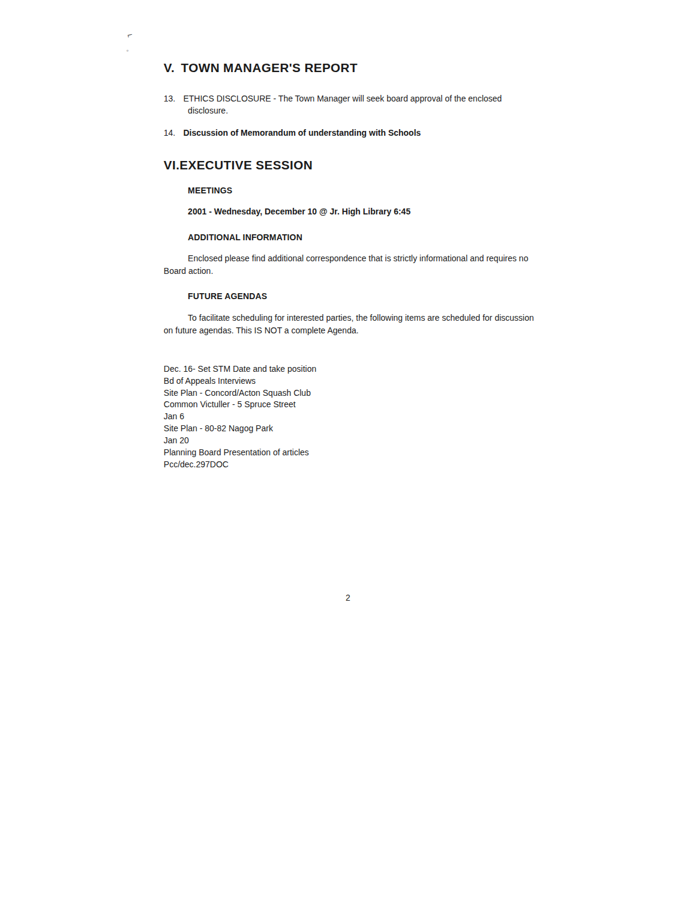⌐
◦
V. TOWN MANAGER'S REPORT
13. ETHICS DISCLOSURE - The Town Manager will seek board approval of the enclosed disclosure.
14. Discussion of Memorandum of understanding with Schools
VI. EXECUTIVE SESSION
MEETINGS
2001 - Wednesday, December 10 @ Jr. High Library 6:45
ADDITIONAL INFORMATION
Enclosed please find additional correspondence that is strictly informational and requires no Board action.
FUTURE AGENDAS
To facilitate scheduling for interested parties, the following items are scheduled for discussion on future agendas. This IS NOT a complete Agenda.
Dec. 16- Set STM Date and take position
Bd of Appeals Interviews
Site Plan - Concord/Acton Squash Club
Common Victuller - 5 Spruce Street
Jan 6
Site Plan - 80-82 Nagog Park
Jan 20
Planning Board Presentation of articles
Pcc/dec.297DOC
2